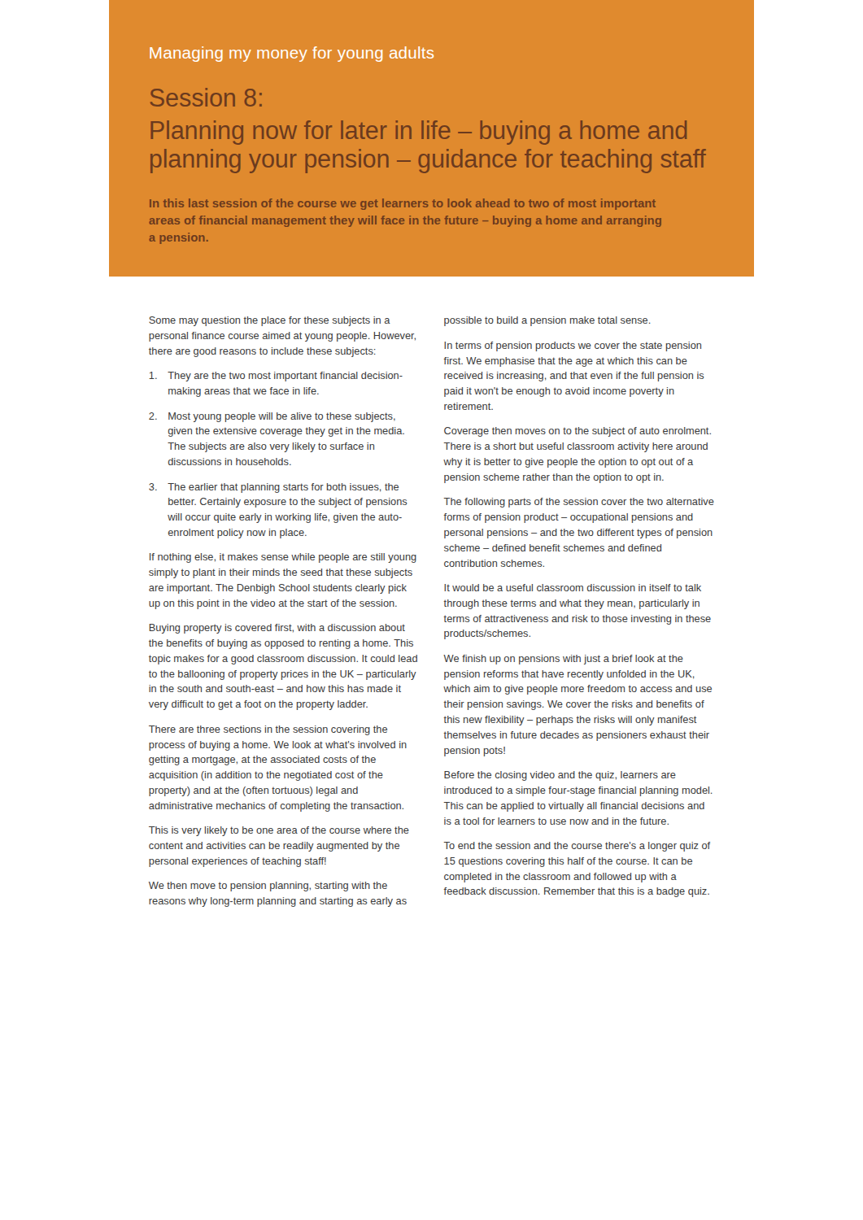Managing my money for young adults
Session 8: Planning now for later in life – buying a home and planning your pension – guidance for teaching staff
In this last session of the course we get learners to look ahead to two of most important areas of financial management they will face in the future – buying a home and arranging a pension.
Some may question the place for these subjects in a personal finance course aimed at young people. However, there are good reasons to include these subjects:
They are the two most important financial decision-making areas that we face in life.
Most young people will be alive to these subjects, given the extensive coverage they get in the media. The subjects are also very likely to surface in discussions in households.
The earlier that planning starts for both issues, the better. Certainly exposure to the subject of pensions will occur quite early in working life, given the auto-enrolment policy now in place.
If nothing else, it makes sense while people are still young simply to plant in their minds the seed that these subjects are important. The Denbigh School students clearly pick up on this point in the video at the start of the session.
Buying property is covered first, with a discussion about the benefits of buying as opposed to renting a home. This topic makes for a good classroom discussion. It could lead to the ballooning of property prices in the UK – particularly in the south and south-east – and how this has made it very difficult to get a foot on the property ladder.
There are three sections in the session covering the process of buying a home. We look at what's involved in getting a mortgage, at the associated costs of the acquisition (in addition to the negotiated cost of the property) and at the (often tortuous) legal and administrative mechanics of completing the transaction.
This is very likely to be one area of the course where the content and activities can be readily augmented by the personal experiences of teaching staff!
We then move to pension planning, starting with the reasons why long-term planning and starting as early as possible to build a pension make total sense.
In terms of pension products we cover the state pension first. We emphasise that the age at which this can be received is increasing, and that even if the full pension is paid it won't be enough to avoid income poverty in retirement.
Coverage then moves on to the subject of auto enrolment. There is a short but useful classroom activity here around why it is better to give people the option to opt out of a pension scheme rather than the option to opt in.
The following parts of the session cover the two alternative forms of pension product – occupational pensions and personal pensions – and the two different types of pension scheme – defined benefit schemes and defined contribution schemes.
It would be a useful classroom discussion in itself to talk through these terms and what they mean, particularly in terms of attractiveness and risk to those investing in these products/schemes.
We finish up on pensions with just a brief look at the pension reforms that have recently unfolded in the UK, which aim to give people more freedom to access and use their pension savings. We cover the risks and benefits of this new flexibility – perhaps the risks will only manifest themselves in future decades as pensioners exhaust their pension pots!
Before the closing video and the quiz, learners are introduced to a simple four-stage financial planning model. This can be applied to virtually all financial decisions and is a tool for learners to use now and in the future.
To end the session and the course there's a longer quiz of 15 questions covering this half of the course. It can be completed in the classroom and followed up with a feedback discussion. Remember that this is a badge quiz.